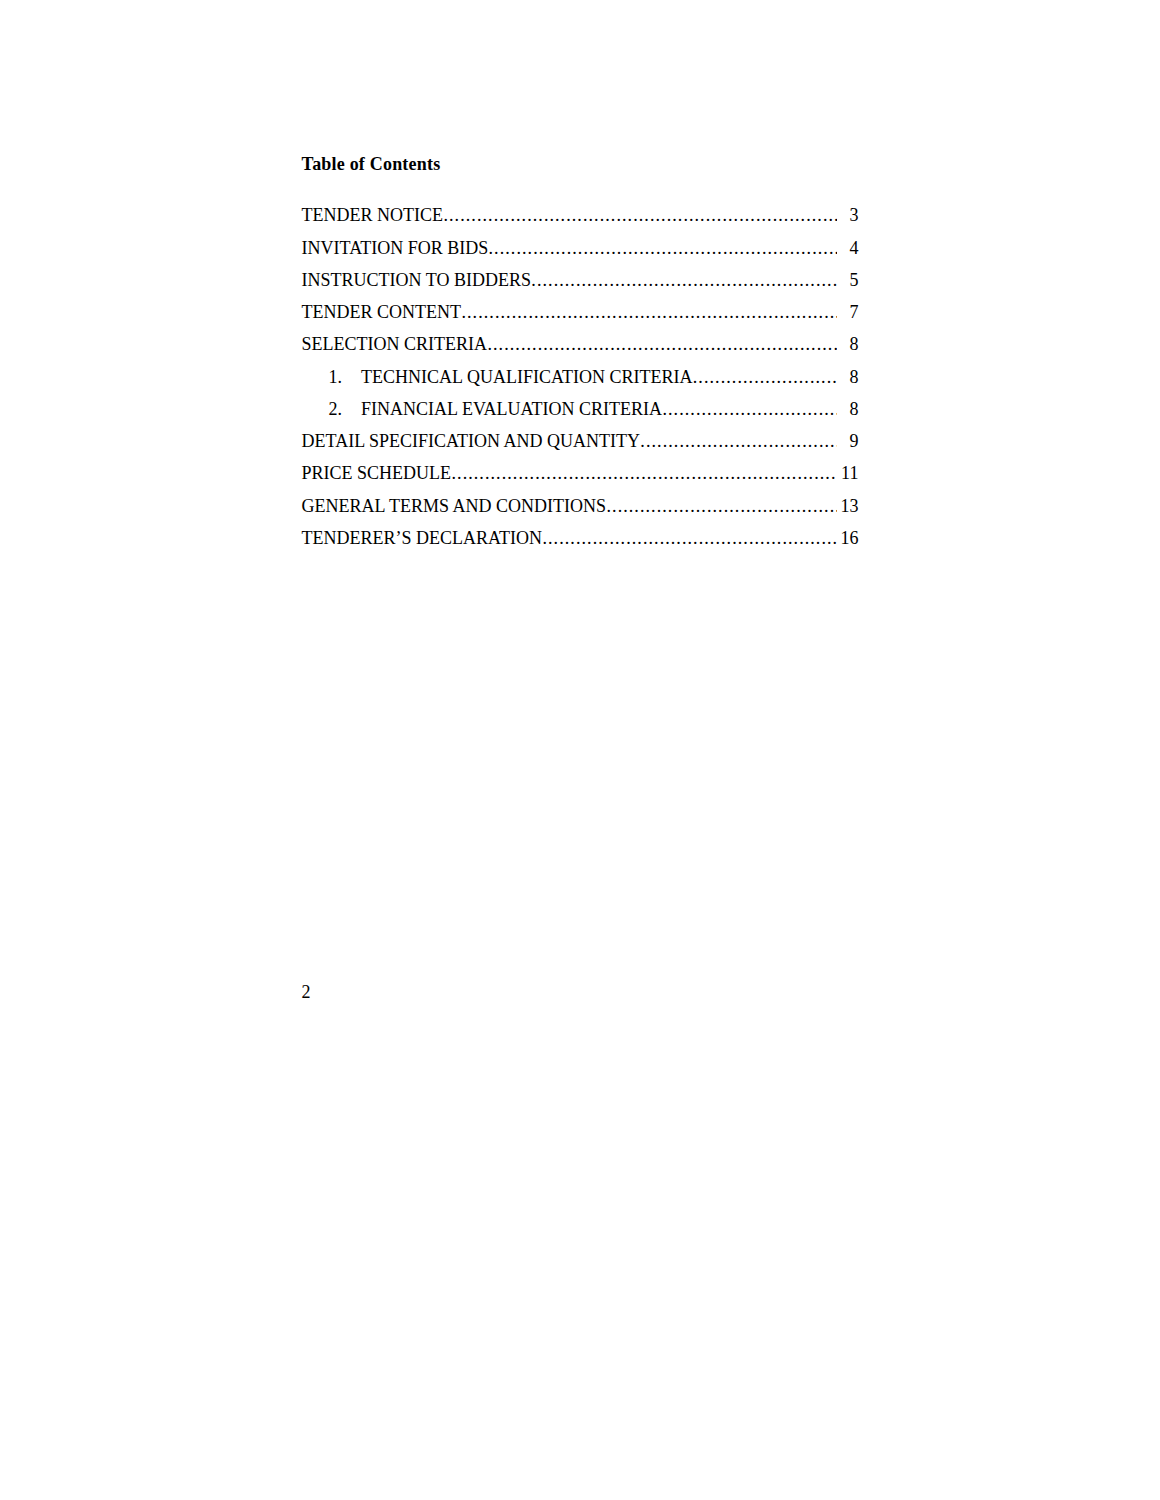Table of Contents
TENDER NOTICE ............................................................................................................. 3
INVITATION FOR BIDS ................................................................................................. 4
INSTRUCTION TO BIDDERS ......................................................................................... 5
TENDER CONTENT ....................................................................................................... 7
SELECTION CRITERIA ................................................................................................. 8
1. TECHNICAL QUALIFICATION CRITERIA ..................................................... 8
2. FINANCIAL EVALUATION CRITERIA ........................................................... 8
DETAIL SPECIFICATION AND QUANTITY .............................................................. 9
PRICE SCHEDULE ..................................................................................................... 11
GENERAL TERMS AND CONDITIONS ..................................................................... 13
TENDERER’S DECLARATION ................................................................................. 16
2